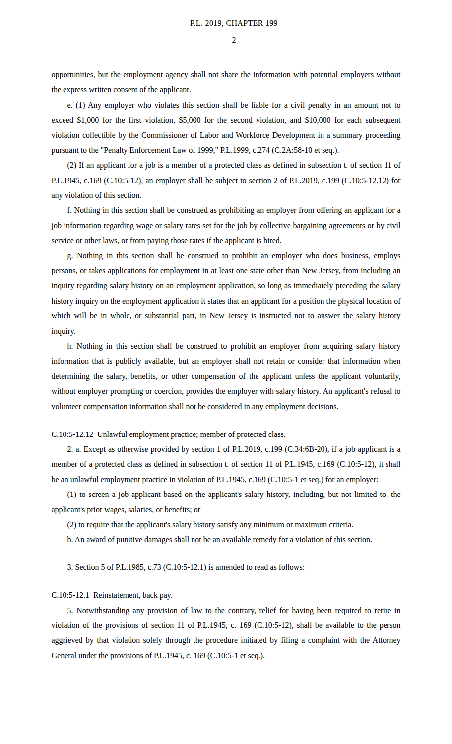P.L. 2019, CHAPTER 199
2
opportunities, but the employment agency shall not share the information with potential employers without the express written consent of the applicant.
e. (1) Any employer who violates this section shall be liable for a civil penalty in an amount not to exceed $1,000 for the first violation, $5,000 for the second violation, and $10,000 for each subsequent violation collectible by the Commissioner of Labor and Workforce Development in a summary proceeding pursuant to the "Penalty Enforcement Law of 1999," P.L.1999, c.274 (C.2A:58-10 et seq.).
(2) If an applicant for a job is a member of a protected class as defined in subsection t. of section 11 of P.L.1945, c.169 (C.10:5-12), an employer shall be subject to section 2 of P.L.2019, c.199 (C.10:5-12.12) for any violation of this section.
f. Nothing in this section shall be construed as prohibiting an employer from offering an applicant for a job information regarding wage or salary rates set for the job by collective bargaining agreements or by civil service or other laws, or from paying those rates if the applicant is hired.
g. Nothing in this section shall be construed to prohibit an employer who does business, employs persons, or takes applications for employment in at least one state other than New Jersey, from including an inquiry regarding salary history on an employment application, so long as immediately preceding the salary history inquiry on the employment application it states that an applicant for a position the physical location of which will be in whole, or substantial part, in New Jersey is instructed not to answer the salary history inquiry.
h. Nothing in this section shall be construed to prohibit an employer from acquiring salary history information that is publicly available, but an employer shall not retain or consider that information when determining the salary, benefits, or other compensation of the applicant unless the applicant voluntarily, without employer prompting or coercion, provides the employer with salary history. An applicant's refusal to volunteer compensation information shall not be considered in any employment decisions.
C.10:5-12.12 Unlawful employment practice; member of protected class.
2. a. Except as otherwise provided by section 1 of P.L.2019, c.199 (C.34:6B-20), if a job applicant is a member of a protected class as defined in subsection t. of section 11 of P.L.1945, c.169 (C.10:5-12), it shall be an unlawful employment practice in violation of P.L.1945, c.169 (C.10:5-1 et seq.) for an employer:
(1) to screen a job applicant based on the applicant's salary history, including, but not limited to, the applicant's prior wages, salaries, or benefits; or
(2) to require that the applicant's salary history satisfy any minimum or maximum criteria.
b. An award of punitive damages shall not be an available remedy for a violation of this section.
3. Section 5 of P.L.1985, c.73 (C.10:5-12.1) is amended to read as follows:
C.10:5-12.1 Reinstatement, back pay.
5. Notwithstanding any provision of law to the contrary, relief for having been required to retire in violation of the provisions of section 11 of P.L.1945, c. 169 (C.10:5-12), shall be available to the person aggrieved by that violation solely through the procedure initiated by filing a complaint with the Attorney General under the provisions of P.L.1945, c. 169 (C.10:5-1 et seq.).